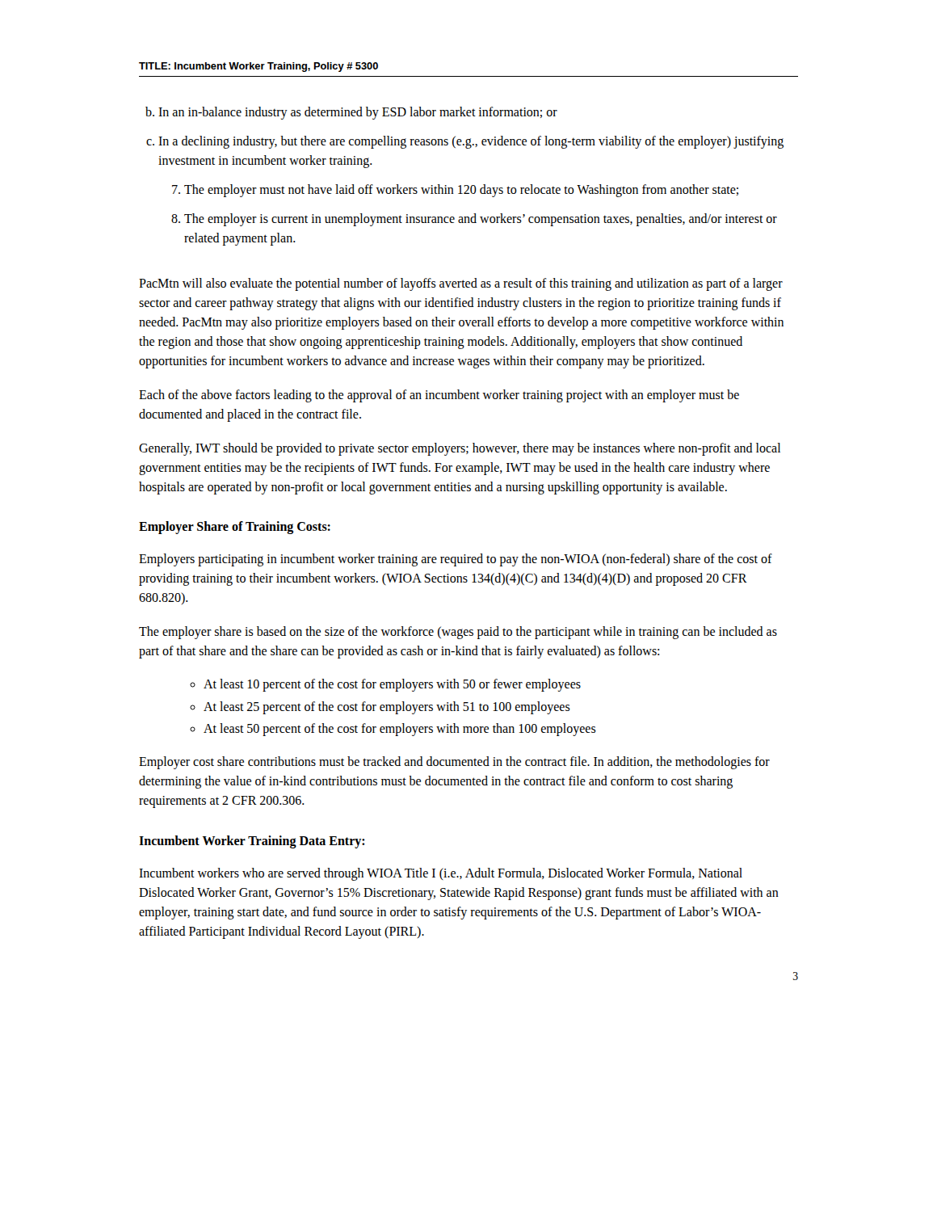TITLE: Incumbent Worker Training, Policy # 5300
In an in-balance industry as determined by ESD labor market information; or
In a declining industry, but there are compelling reasons (e.g., evidence of long-term viability of the employer) justifying investment in incumbent worker training.
The employer must not have laid off workers within 120 days to relocate to Washington from another state;
The employer is current in unemployment insurance and workers’ compensation taxes, penalties, and/or interest or related payment plan.
PacMtn will also evaluate the potential number of layoffs averted as a result of this training and utilization as part of a larger sector and career pathway strategy that aligns with our identified industry clusters in the region to prioritize training funds if needed. PacMtn may also prioritize employers based on their overall efforts to develop a more competitive workforce within the region and those that show ongoing apprenticeship training models. Additionally, employers that show continued opportunities for incumbent workers to advance and increase wages within their company may be prioritized.
Each of the above factors leading to the approval of an incumbent worker training project with an employer must be documented and placed in the contract file.
Generally, IWT should be provided to private sector employers; however, there may be instances where non-profit and local government entities may be the recipients of IWT funds. For example, IWT may be used in the health care industry where hospitals are operated by non-profit or local government entities and a nursing upskilling opportunity is available.
Employer Share of Training Costs:
Employers participating in incumbent worker training are required to pay the non-WIOA (non-federal) share of the cost of providing training to their incumbent workers. (WIOA Sections 134(d)(4)(C) and 134(d)(4)(D) and proposed 20 CFR 680.820).
The employer share is based on the size of the workforce (wages paid to the participant while in training can be included as part of that share and the share can be provided as cash or in-kind that is fairly evaluated) as follows:
At least 10 percent of the cost for employers with 50 or fewer employees
At least 25 percent of the cost for employers with 51 to 100 employees
At least 50 percent of the cost for employers with more than 100 employees
Employer cost share contributions must be tracked and documented in the contract file. In addition, the methodologies for determining the value of in-kind contributions must be documented in the contract file and conform to cost sharing requirements at 2 CFR 200.306.
Incumbent Worker Training Data Entry:
Incumbent workers who are served through WIOA Title I (i.e., Adult Formula, Dislocated Worker Formula, National Dislocated Worker Grant, Governor’s 15% Discretionary, Statewide Rapid Response) grant funds must be affiliated with an employer, training start date, and fund source in order to satisfy requirements of the U.S. Department of Labor’s WIOA-affiliated Participant Individual Record Layout (PIRL).
3